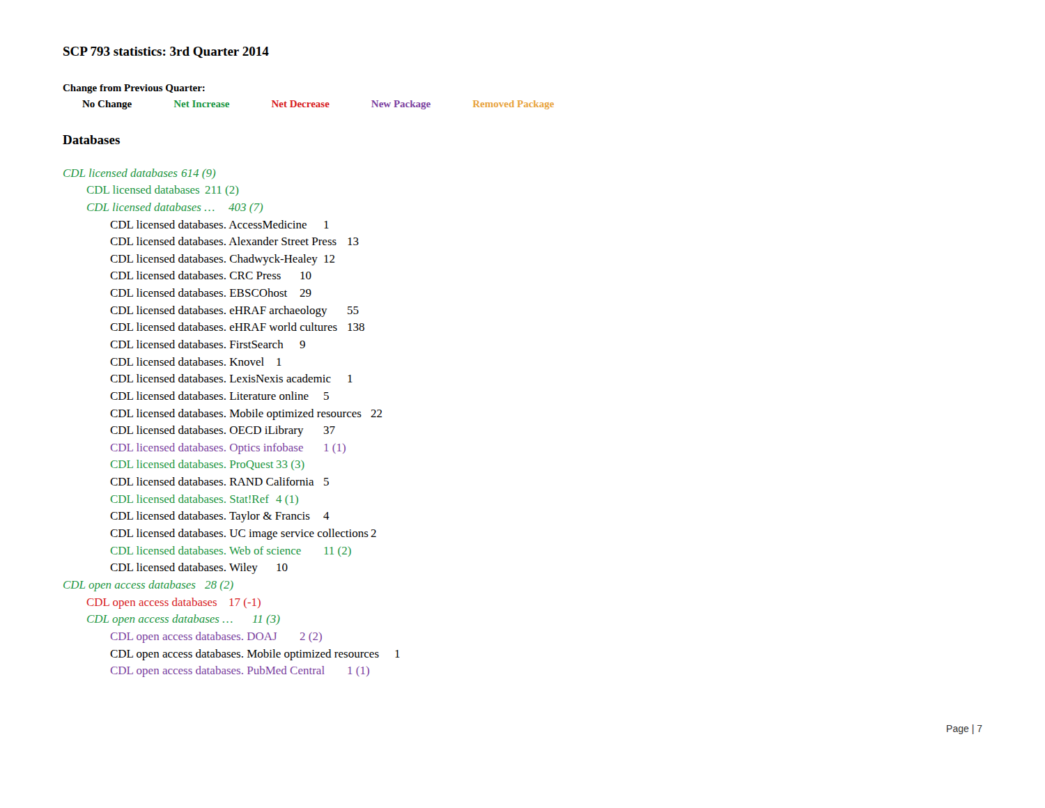SCP 793 statistics: 3rd Quarter 2014
Change from Previous Quarter:
| No Change | Net Increase | Net Decrease | New Package | Removed Package |
Databases
CDL licensed databases 614 (9)
CDL licensed databases 211 (2)
CDL licensed databases … 403 (7)
CDL licensed databases. AccessMedicine 1
CDL licensed databases. Alexander Street Press 13
CDL licensed databases. Chadwyck-Healey 12
CDL licensed databases. CRC Press 10
CDL licensed databases. EBSCOhost 29
CDL licensed databases. eHRAF archaeology 55
CDL licensed databases. eHRAF world cultures 138
CDL licensed databases. FirstSearch 9
CDL licensed databases. Knovel 1
CDL licensed databases. LexisNexis academic 1
CDL licensed databases. Literature online 5
CDL licensed databases. Mobile optimized resources 22
CDL licensed databases. OECD iLibrary 37
CDL licensed databases. Optics infobase 1 (1)
CDL licensed databases. ProQuest 33 (3)
CDL licensed databases. RAND California 5
CDL licensed databases. Stat!Ref 4 (1)
CDL licensed databases. Taylor & Francis 4
CDL licensed databases. UC image service collections 2
CDL licensed databases. Web of science 11 (2)
CDL licensed databases. Wiley 10
CDL open access databases 28 (2)
CDL open access databases 17 (-1)
CDL open access databases … 11 (3)
CDL open access databases. DOAJ 2 (2)
CDL open access databases. Mobile optimized resources 1
CDL open access databases. PubMed Central 1 (1)
Page | 7